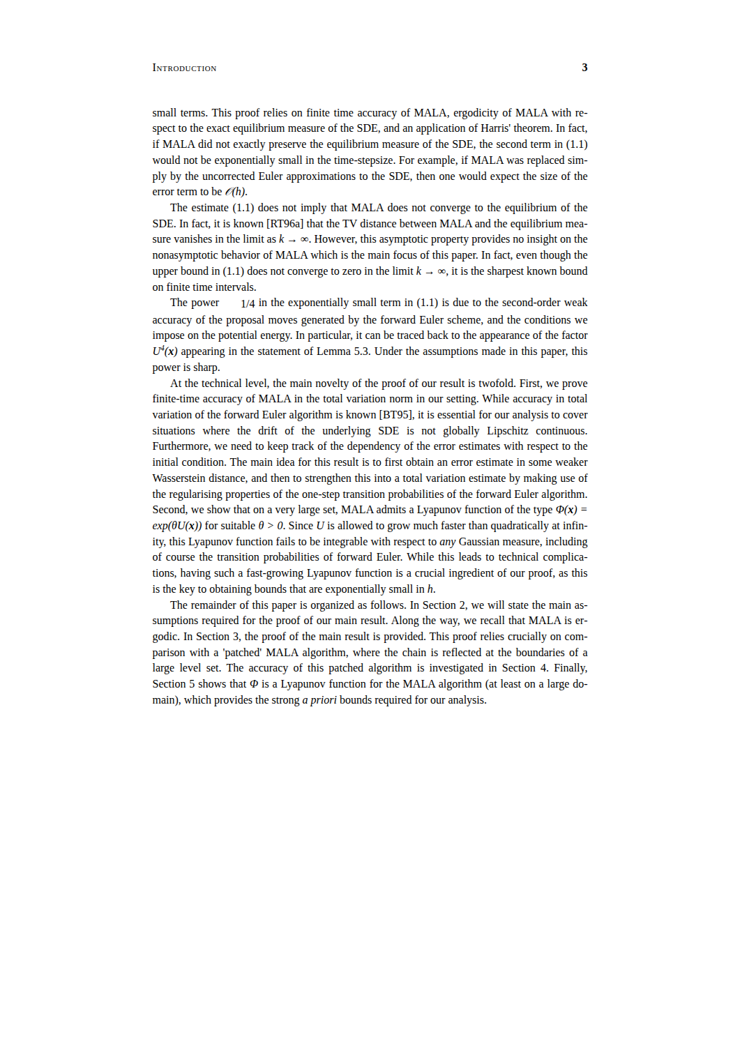Introduction 3
small terms. This proof relies on finite time accuracy of MALA, ergodicity of MALA with respect to the exact equilibrium measure of the SDE, and an application of Harris' theorem. In fact, if MALA did not exactly preserve the equilibrium measure of the SDE, the second term in (1.1) would not be exponentially small in the time-stepsize. For example, if MALA was replaced simply by the uncorrected Euler approximations to the SDE, then one would expect the size of the error term to be 𝒪(h).
The estimate (1.1) does not imply that MALA does not converge to the equilibrium of the SDE. In fact, it is known [RT96a] that the TV distance between MALA and the equilibrium measure vanishes in the limit as k → ∞. However, this asymptotic property provides no insight on the nonasymptotic behavior of MALA which is the main focus of this paper. In fact, even though the upper bound in (1.1) does not converge to zero in the limit k → ∞, it is the sharpest known bound on finite time intervals.
The power 1/4 in the exponentially small term in (1.1) is due to the second-order weak accuracy of the proposal moves generated by the forward Euler scheme, and the conditions we impose on the potential energy. In particular, it can be traced back to the appearance of the factor U4(x) appearing in the statement of Lemma 5.3. Under the assumptions made in this paper, this power is sharp.
At the technical level, the main novelty of the proof of our result is twofold. First, we prove finite-time accuracy of MALA in the total variation norm in our setting. While accuracy in total variation of the forward Euler algorithm is known [BT95], it is essential for our analysis to cover situations where the drift of the underlying SDE is not globally Lipschitz continuous. Furthermore, we need to keep track of the dependency of the error estimates with respect to the initial condition. The main idea for this result is to first obtain an error estimate in some weaker Wasserstein distance, and then to strengthen this into a total variation estimate by making use of the regularising properties of the one-step transition probabilities of the forward Euler algorithm. Second, we show that on a very large set, MALA admits a Lyapunov function of the type Φ(x) = exp(θU(x)) for suitable θ > 0. Since U is allowed to grow much faster than quadratically at infinity, this Lyapunov function fails to be integrable with respect to any Gaussian measure, including of course the transition probabilities of forward Euler. While this leads to technical complications, having such a fast-growing Lyapunov function is a crucial ingredient of our proof, as this is the key to obtaining bounds that are exponentially small in h.
The remainder of this paper is organized as follows. In Section 2, we will state the main assumptions required for the proof of our main result. Along the way, we recall that MALA is ergodic. In Section 3, the proof of the main result is provided. This proof relies crucially on comparison with a 'patched' MALA algorithm, where the chain is reflected at the boundaries of a large level set. The accuracy of this patched algorithm is investigated in Section 4. Finally, Section 5 shows that Φ is a Lyapunov function for the MALA algorithm (at least on a large domain), which provides the strong a priori bounds required for our analysis.